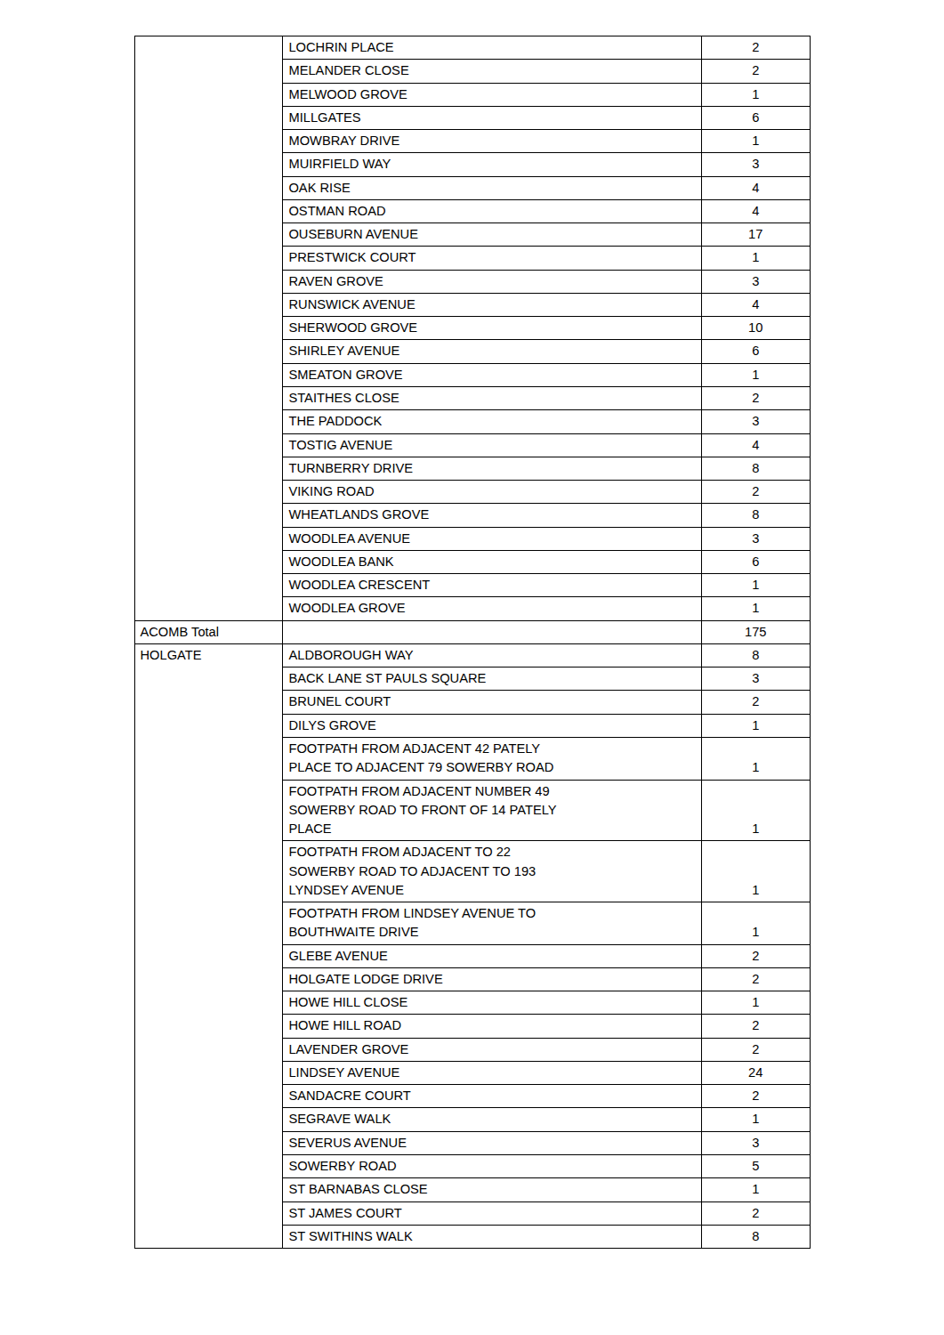| | LOCHRIN PLACE | 2 |
| | MELANDER CLOSE | 2 |
| | MELWOOD GROVE | 1 |
| | MILLGATES | 6 |
| | MOWBRAY DRIVE | 1 |
| | MUIRFIELD WAY | 3 |
| | OAK RISE | 4 |
| | OSTMAN ROAD | 4 |
| | OUSEBURN AVENUE | 17 |
| | PRESTWICK COURT | 1 |
| | RAVEN GROVE | 3 |
| | RUNSWICK AVENUE | 4 |
| | SHERWOOD GROVE | 10 |
| | SHIRLEY AVENUE | 6 |
| | SMEATON GROVE | 1 |
| | STAITHES CLOSE | 2 |
| | THE PADDOCK | 3 |
| | TOSTIG AVENUE | 4 |
| | TURNBERRY DRIVE | 8 |
| | VIKING ROAD | 2 |
| | WHEATLANDS GROVE | 8 |
| | WOODLEA AVENUE | 3 |
| | WOODLEA BANK | 6 |
| | WOODLEA CRESCENT | 1 |
| | WOODLEA GROVE | 1 |
| ACOMB Total | | 175 |
| HOLGATE | ALDBOROUGH WAY | 8 |
| | BACK LANE ST PAULS SQUARE | 3 |
| | BRUNEL COURT | 2 |
| | DILYS GROVE | 1 |
| | FOOTPATH FROM ADJACENT 42 PATELY PLACE TO ADJACENT 79 SOWERBY ROAD | 1 |
| | FOOTPATH FROM ADJACENT NUMBER 49 SOWERBY ROAD TO FRONT OF 14 PATELY PLACE | 1 |
| | FOOTPATH FROM ADJACENT TO 22 SOWERBY ROAD TO ADJACENT TO 193 LYNDSEY AVENUE | 1 |
| | FOOTPATH FROM LINDSEY AVENUE TO BOUTHWAITE DRIVE | 1 |
| | GLEBE AVENUE | 2 |
| | HOLGATE LODGE DRIVE | 2 |
| | HOWE HILL CLOSE | 1 |
| | HOWE HILL ROAD | 2 |
| | LAVENDER GROVE | 2 |
| | LINDSEY AVENUE | 24 |
| | SANDACRE COURT | 2 |
| | SEGRAVE WALK | 1 |
| | SEVERUS AVENUE | 3 |
| | SOWERBY ROAD | 5 |
| | ST BARNABAS CLOSE | 1 |
| | ST JAMES COURT | 2 |
| | ST SWITHINS WALK | 8 |